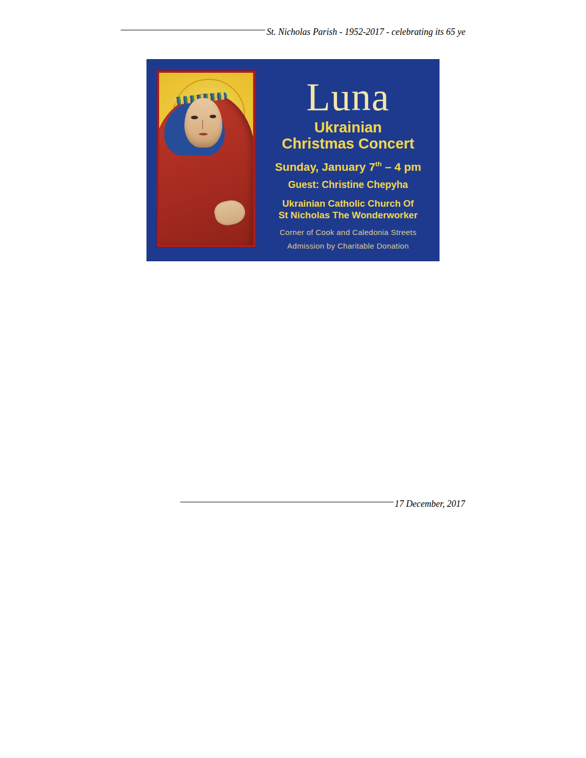St. Nicholas Parish - 1952-2017 - celebrating its 65 years
Luna
Ukrainian
Christmas Concert
Sunday, January 7th – 4 pm
Guest: Christine Chepyha
Ukrainian Catholic Church Of
St Nicholas The Wonderworker
Corner of Cook and Caledonia Streets
Admission by Charitable Donation
17 December, 2017